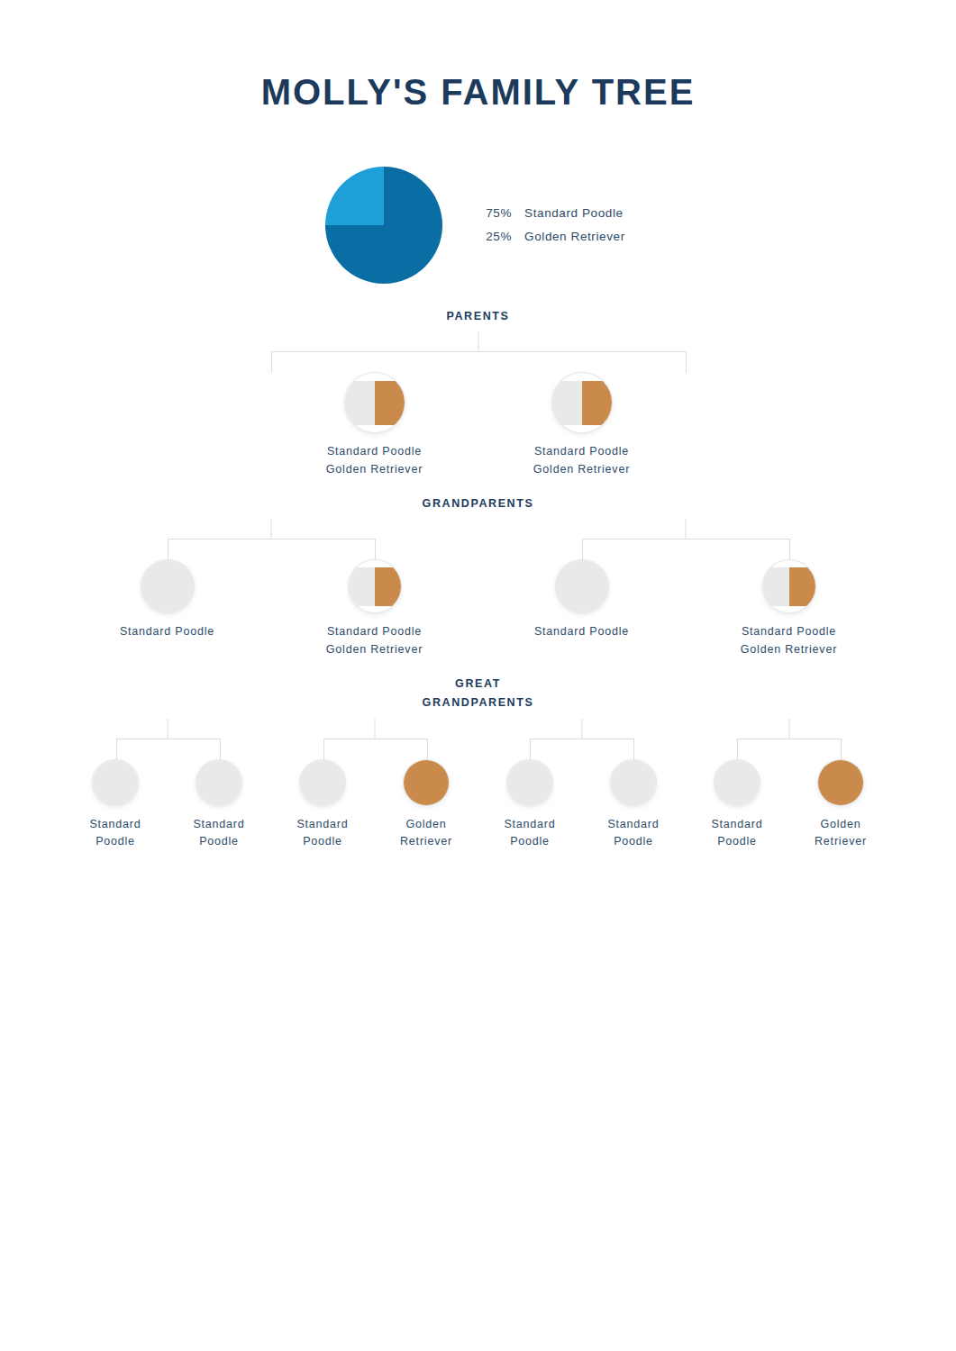MOLLY'S FAMILY TREE
| 75% | Standard Poodle |
| 25% | Golden Retriever |
PARENTS
Standard Poodle
Golden Retriever
Standard Poodle
Golden Retriever
GRANDPARENTS
Standard Poodle
Standard Poodle
Golden Retriever
Standard Poodle
Standard Poodle
Golden Retriever
GREAT
GRANDPARENTS
Standard
Poodle
Standard
Poodle
Standard
Poodle
Golden
Retriever
Standard
Poodle
Standard
Poodle
Standard
Poodle
Golden
Retriever